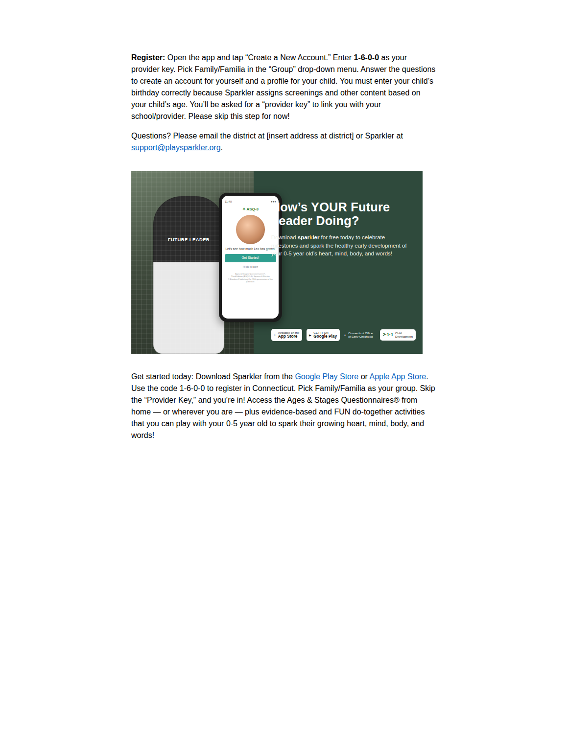Register: Open the app and tap “Create a New Account.” Enter 1-6-0-0 as your provider key. Pick Family/Familia in the “Group” drop-down menu. Answer the questions to create an account for yourself and a profile for your child. You must enter your child’s birthday correctly because Sparkler assigns screenings and other content based on your child’s age. You’ll be asked for a “provider key” to link you with your school/provider. Please skip this step for now!
Questions? Please email the district at [insert address at district] or Sparkler at support@playsparkler.org.
11:40●●●
✦ ASQ-3
Let’s see how much Leo has grown!
Get Started!
I’ll do it later
Ages & Stages Questionnaires®,
Third Edition (ASQ®-3), Squires & Bricker
© Brookes Publishing Co. With permission of the publisher.
How’s YOUR Future
Leader Doing?
Download sparkler for free today to celebrate milestones and spark the healthy early development of your 0-5 year old’s heart, mind, body, and words!
Available on the
App Store
▶GET IT ON
Google Play
✦Connecticut Office
of Early Childhood
2·1·1 Child
Development
Get started today: Download Sparkler from the Google Play Store or Apple App Store. Use the code 1-6-0-0 to register in Connecticut. Pick Family/Familia as your group. Skip the “Provider Key,” and you’re in! Access the Ages & Stages Questionnaires® from home — or wherever you are — plus evidence-based and FUN do-together activities that you can play with your 0-5 year old to spark their growing heart, mind, body, and words!